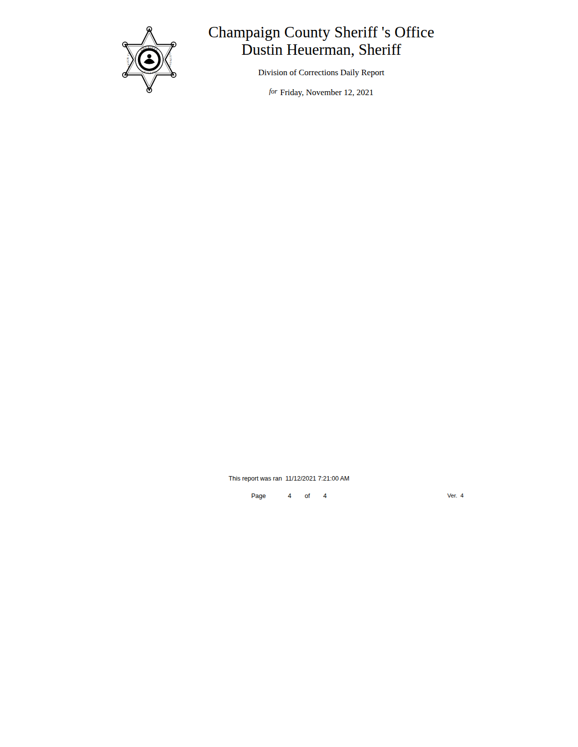SHERIFFS OFFICE CHAMPAIGN COUNTY ILLINOIS
Champaign County Sheriff 's Office
Dustin Heuerman, Sheriff
Division of Corrections Daily Report
for Friday, November 12, 2021
This report was ran 11/12/2021 7:21:00 AM
Page 4 of 4
Ver. 4